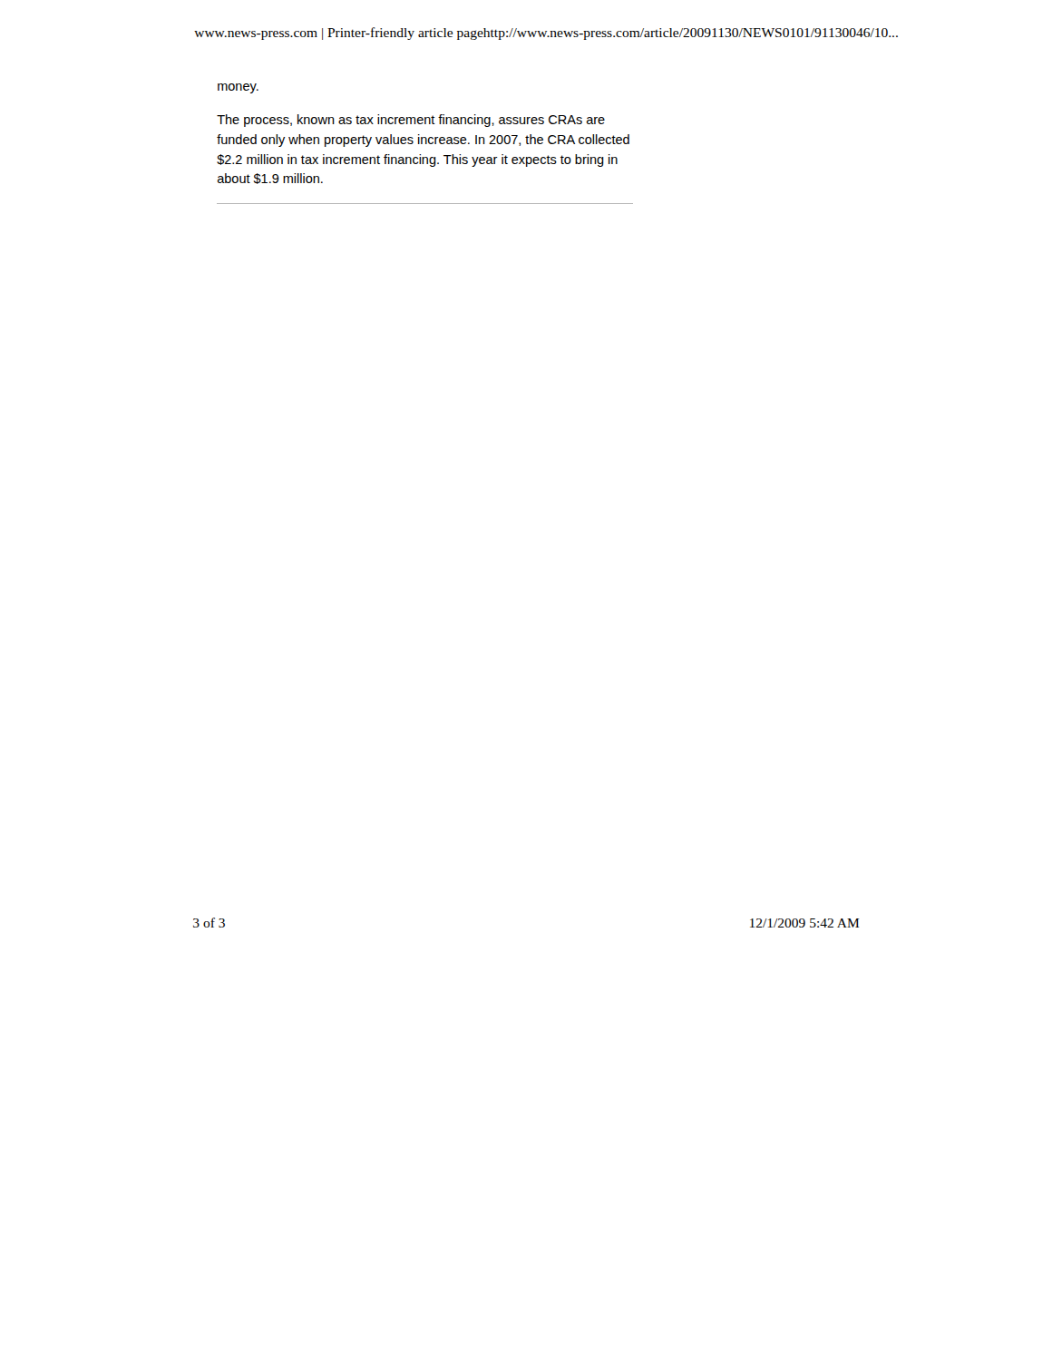www.news-press.com | Printer-friendly article page http://www.news-press.com/article/20091130/NEWS0101/91130046/10...
money.
The process, known as tax increment financing, assures CRAs are funded only when property values increase. In 2007, the CRA collected $2.2 million in tax increment financing. This year it expects to bring in about $1.9 million.
3 of 3 12/1/2009 5:42 AM